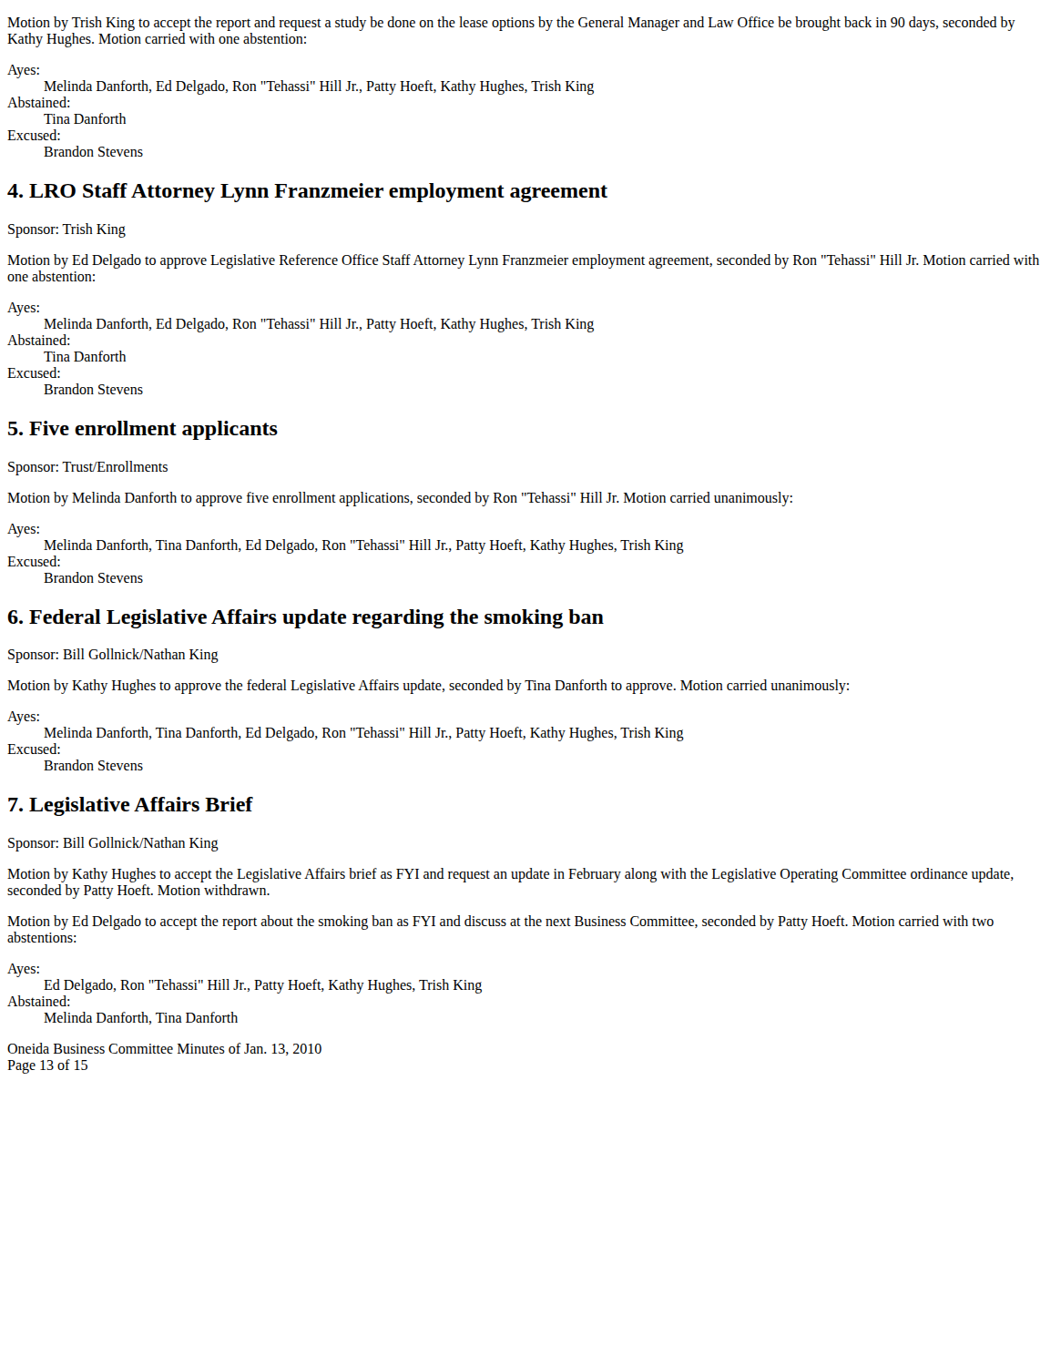Motion by Trish King to accept the report and request a study be done on the lease options by the General Manager and Law Office be brought back in 90 days, seconded by Kathy Hughes. Motion carried with one abstention:
Ayes:
Melinda Danforth, Ed Delgado, Ron "Tehassi" Hill Jr., Patty Hoeft, Kathy Hughes, Trish King
Abstained:
Tina Danforth
Excused:
Brandon Stevens
4. LRO Staff Attorney Lynn Franzmeier employment agreement
Sponsor: Trish King
Motion by Ed Delgado to approve Legislative Reference Office Staff Attorney Lynn Franzmeier employment agreement, seconded by Ron "Tehassi" Hill Jr. Motion carried with one abstention:
Ayes:
Melinda Danforth, Ed Delgado, Ron "Tehassi" Hill Jr., Patty Hoeft, Kathy Hughes, Trish King
Abstained:
Tina Danforth
Excused:
Brandon Stevens
5. Five enrollment applicants
Sponsor: Trust/Enrollments
Motion by Melinda Danforth to approve five enrollment applications, seconded by Ron "Tehassi" Hill Jr. Motion carried unanimously:
Ayes:
Melinda Danforth, Tina Danforth, Ed Delgado, Ron "Tehassi" Hill Jr., Patty Hoeft, Kathy Hughes, Trish King
Excused:
Brandon Stevens
6. Federal Legislative Affairs update regarding the smoking ban
Sponsor: Bill Gollnick/Nathan King
Motion by Kathy Hughes to approve the federal Legislative Affairs update, seconded by Tina Danforth to approve. Motion carried unanimously:
Ayes:
Melinda Danforth, Tina Danforth, Ed Delgado, Ron "Tehassi" Hill Jr., Patty Hoeft, Kathy Hughes, Trish King
Excused:
Brandon Stevens
7. Legislative Affairs Brief
Sponsor: Bill Gollnick/Nathan King
Motion by Kathy Hughes to accept the Legislative Affairs brief as FYI and request an update in February along with the Legislative Operating Committee ordinance update, seconded by Patty Hoeft. Motion withdrawn.
Motion by Ed Delgado to accept the report about the smoking ban as FYI and discuss at the next Business Committee, seconded by Patty Hoeft. Motion carried with two abstentions:
Ayes:
Ed Delgado, Ron "Tehassi" Hill Jr., Patty Hoeft, Kathy Hughes, Trish King
Abstained:
Melinda Danforth, Tina Danforth
Oneida Business Committee Minutes of Jan. 13, 2010
Page 13 of 15